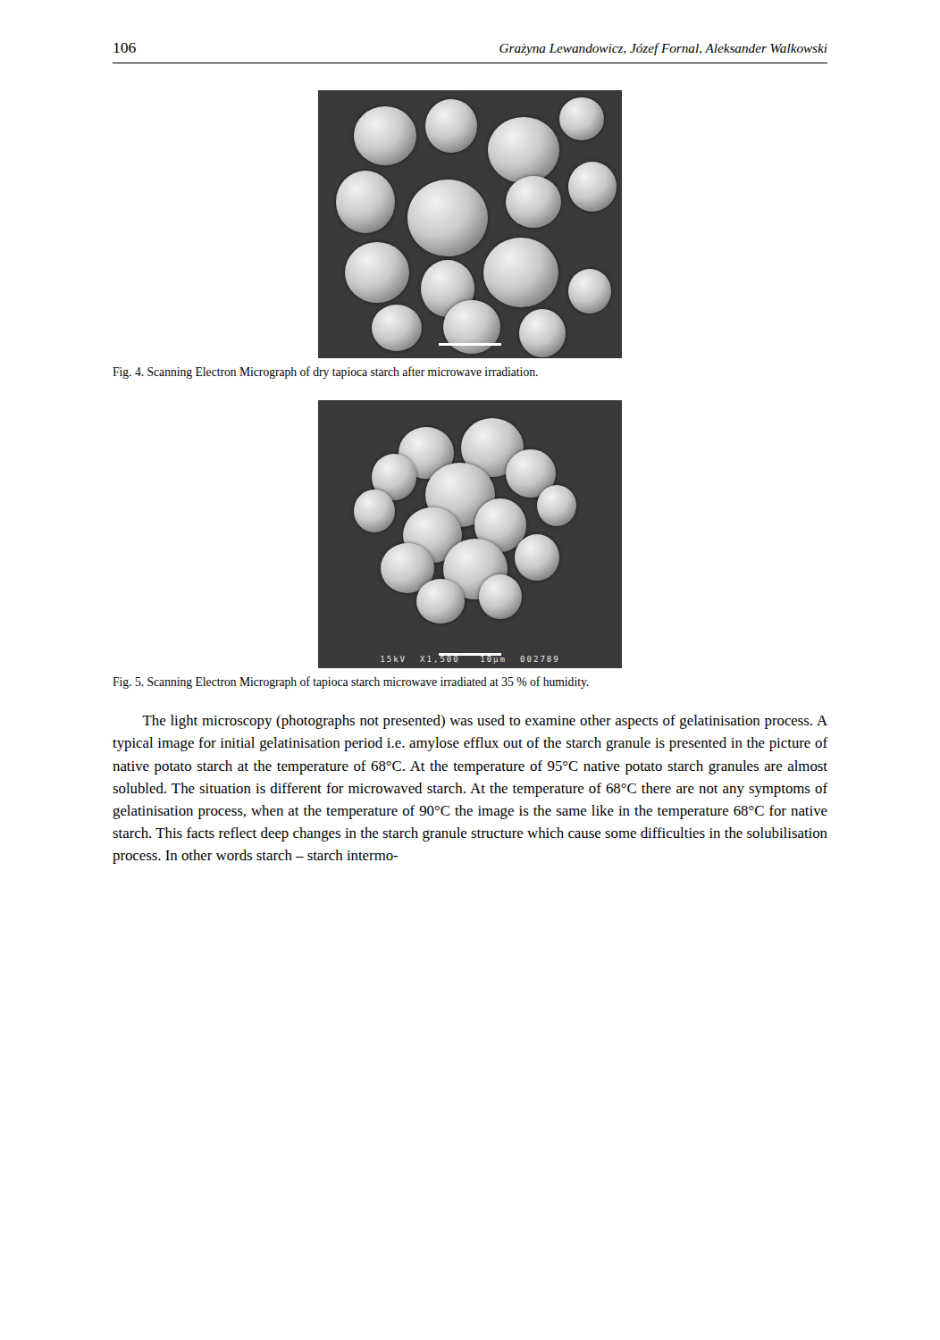106 Grażyna Lewandowicz, Józef Fornal, Aleksander Walkowski
Fig. 4. Scanning Electron Micrograph of dry tapioca starch after microwave irradiation.
15kV X1,500 10µm 002789
Fig. 5. Scanning Electron Micrograph of tapioca starch microwave irradiated at 35 % of humidity.
The light microscopy (photographs not presented) was used to examine other aspects of gelatinisation process. A typical image for initial gelatinisation period i.e. amylose efflux out of the starch granule is presented in the picture of native potato starch at the temperature of 68°C. At the temperature of 95°C native potato starch granules are almost solubled. The situation is different for microwaved starch. At the temperature of 68°C there are not any symptoms of gelatinisation process, when at the temperature of 90°C the image is the same like in the temperature 68°C for native starch. This facts reflect deep changes in the starch granule structure which cause some difficulties in the solubilisation process. In other words starch – starch intermo-